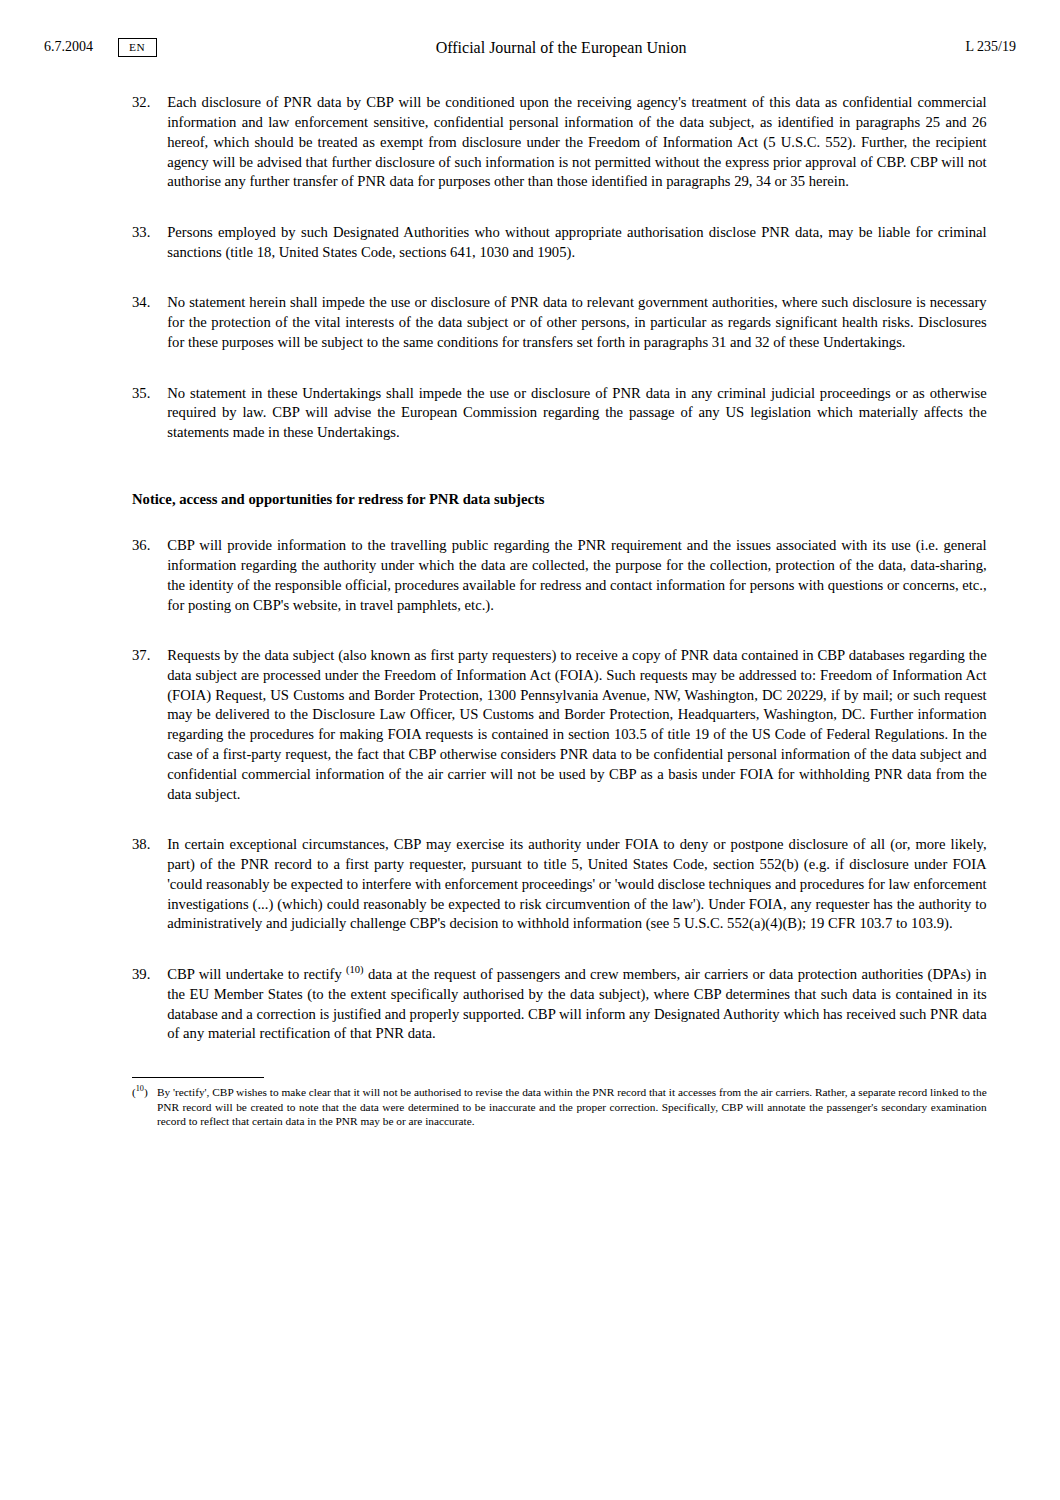6.7.2004 EN Official Journal of the European Union L 235/19
32. Each disclosure of PNR data by CBP will be conditioned upon the receiving agency's treatment of this data as confidential commercial information and law enforcement sensitive, confidential personal information of the data subject, as identified in paragraphs 25 and 26 hereof, which should be treated as exempt from disclosure under the Freedom of Information Act (5 U.S.C. 552). Further, the recipient agency will be advised that further disclosure of such information is not permitted without the express prior approval of CBP. CBP will not authorise any further transfer of PNR data for purposes other than those identified in paragraphs 29, 34 or 35 herein.
33. Persons employed by such Designated Authorities who without appropriate authorisation disclose PNR data, may be liable for criminal sanctions (title 18, United States Code, sections 641, 1030 and 1905).
34. No statement herein shall impede the use or disclosure of PNR data to relevant government authorities, where such disclosure is necessary for the protection of the vital interests of the data subject or of other persons, in particular as regards significant health risks. Disclosures for these purposes will be subject to the same conditions for transfers set forth in paragraphs 31 and 32 of these Undertakings.
35. No statement in these Undertakings shall impede the use or disclosure of PNR data in any criminal judicial proceedings or as otherwise required by law. CBP will advise the European Commission regarding the passage of any US legislation which materially affects the statements made in these Undertakings.
Notice, access and opportunities for redress for PNR data subjects
36. CBP will provide information to the travelling public regarding the PNR requirement and the issues associated with its use (i.e. general information regarding the authority under which the data are collected, the purpose for the collection, protection of the data, data-sharing, the identity of the responsible official, procedures available for redress and contact information for persons with questions or concerns, etc., for posting on CBP's website, in travel pamphlets, etc.).
37. Requests by the data subject (also known as first party requesters) to receive a copy of PNR data contained in CBP databases regarding the data subject are processed under the Freedom of Information Act (FOIA). Such requests may be addressed to: Freedom of Information Act (FOIA) Request, US Customs and Border Protection, 1300 Pennsylvania Avenue, NW, Washington, DC 20229, if by mail; or such request may be delivered to the Disclosure Law Officer, US Customs and Border Protection, Headquarters, Washington, DC. Further information regarding the procedures for making FOIA requests is contained in section 103.5 of title 19 of the US Code of Federal Regulations. In the case of a first-party request, the fact that CBP otherwise considers PNR data to be confidential personal information of the data subject and confidential commercial information of the air carrier will not be used by CBP as a basis under FOIA for withholding PNR data from the data subject.
38. In certain exceptional circumstances, CBP may exercise its authority under FOIA to deny or postpone disclosure of all (or, more likely, part) of the PNR record to a first party requester, pursuant to title 5, United States Code, section 552(b) (e.g. if disclosure under FOIA 'could reasonably be expected to interfere with enforcement proceedings' or 'would disclose techniques and procedures for law enforcement investigations (...) (which) could reasonably be expected to risk circumvention of the law'). Under FOIA, any requester has the authority to administratively and judicially challenge CBP's decision to withhold information (see 5 U.S.C. 552(a)(4)(B); 19 CFR 103.7 to 103.9).
39. CBP will undertake to rectify (10) data at the request of passengers and crew members, air carriers or data protection authorities (DPAs) in the EU Member States (to the extent specifically authorised by the data subject), where CBP determines that such data is contained in its database and a correction is justified and properly supported. CBP will inform any Designated Authority which has received such PNR data of any material rectification of that PNR data.
(10) By 'rectify', CBP wishes to make clear that it will not be authorised to revise the data within the PNR record that it accesses from the air carriers. Rather, a separate record linked to the PNR record will be created to note that the data were determined to be inaccurate and the proper correction. Specifically, CBP will annotate the passenger's secondary examination record to reflect that certain data in the PNR may be or are inaccurate.